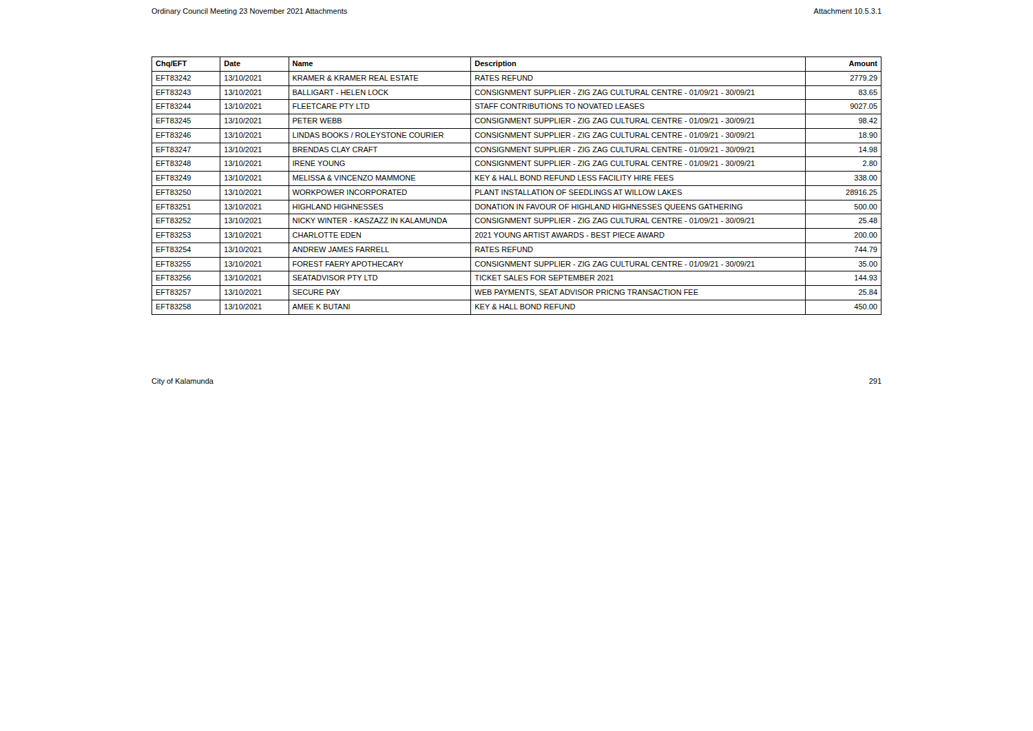Ordinary Council Meeting 23 November 2021 Attachments
Attachment 10.5.3.1
Schedule of payments
| Chq/EFT | Date | Name | Description | Amount |
| --- | --- | --- | --- | --- |
| EFT83242 | 13/10/2021 | KRAMER & KRAMER REAL ESTATE | RATES REFUND | 2779.29 |
| EFT83243 | 13/10/2021 | BALLIGART - HELEN LOCK | CONSIGNMENT SUPPLIER - ZIG ZAG CULTURAL CENTRE - 01/09/21 - 30/09/21 | 83.65 |
| EFT83244 | 13/10/2021 | FLEETCARE PTY LTD | STAFF CONTRIBUTIONS TO NOVATED LEASES | 9027.05 |
| EFT83245 | 13/10/2021 | PETER WEBB | CONSIGNMENT SUPPLIER - ZIG ZAG CULTURAL CENTRE - 01/09/21 - 30/09/21 | 98.42 |
| EFT83246 | 13/10/2021 | LINDAS BOOKS / ROLEYSTONE COURIER | CONSIGNMENT SUPPLIER - ZIG ZAG CULTURAL CENTRE - 01/09/21 - 30/09/21 | 18.90 |
| EFT83247 | 13/10/2021 | BRENDAS CLAY CRAFT | CONSIGNMENT SUPPLIER - ZIG ZAG CULTURAL CENTRE - 01/09/21 - 30/09/21 | 14.98 |
| EFT83248 | 13/10/2021 | IRENE YOUNG | CONSIGNMENT SUPPLIER - ZIG ZAG CULTURAL CENTRE - 01/09/21 - 30/09/21 | 2.80 |
| EFT83249 | 13/10/2021 | MELISSA & VINCENZO MAMMONE | KEY & HALL BOND REFUND LESS FACILITY HIRE FEES | 338.00 |
| EFT83250 | 13/10/2021 | WORKPOWER INCORPORATED | PLANT INSTALLATION OF SEEDLINGS AT WILLOW LAKES | 28916.25 |
| EFT83251 | 13/10/2021 | HIGHLAND HIGHNESSES | DONATION IN FAVOUR OF HIGHLAND HIGHNESSES QUEENS GATHERING | 500.00 |
| EFT83252 | 13/10/2021 | NICKY WINTER - KASZAZZ IN KALAMUNDA | CONSIGNMENT SUPPLIER - ZIG ZAG CULTURAL CENTRE - 01/09/21 - 30/09/21 | 25.48 |
| EFT83253 | 13/10/2021 | CHARLOTTE EDEN | 2021 YOUNG ARTIST AWARDS - BEST PIECE AWARD | 200.00 |
| EFT83254 | 13/10/2021 | ANDREW JAMES FARRELL | RATES REFUND | 744.79 |
| EFT83255 | 13/10/2021 | FOREST FAERY APOTHECARY | CONSIGNMENT SUPPLIER - ZIG ZAG CULTURAL CENTRE - 01/09/21 - 30/09/21 | 35.00 |
| EFT83256 | 13/10/2021 | SEATADVISOR PTY LTD | TICKET SALES FOR SEPTEMBER 2021 | 144.93 |
| EFT83257 | 13/10/2021 | SECURE PAY | WEB PAYMENTS, SEAT ADVISOR PRICNG TRANSACTION FEE | 25.84 |
| EFT83258 | 13/10/2021 | AMEE K BUTANI | KEY & HALL BOND REFUND | 450.00 |
City of Kalamunda
291